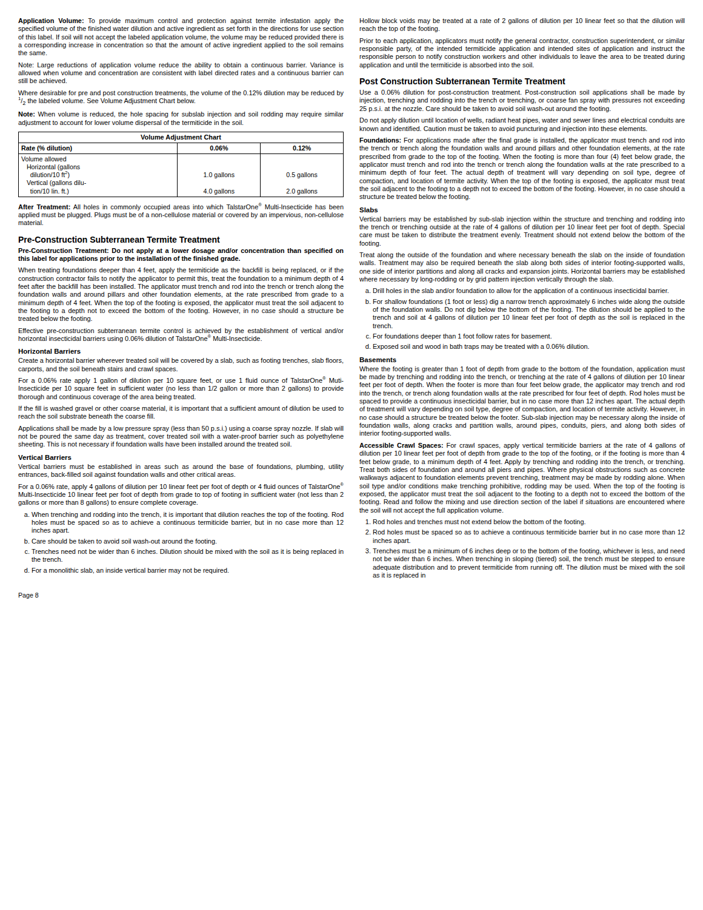Application Volume: To provide maximum control and protection against termite infestation apply the specified volume of the finished water dilution and active ingredient as set forth in the directions for use section of this label. If soil will not accept the labeled application volume, the volume may be reduced provided there is a corresponding increase in concentration so that the amount of active ingredient applied to the soil remains the same.
Note: Large reductions of application volume reduce the ability to obtain a continuous barrier. Variance is allowed when volume and concentration are consistent with label directed rates and a continuous barrier can still be achieved.
Where desirable for pre and post construction treatments, the volume of the 0.12% dilution may be reduced by 1/2 the labeled volume. See Volume Adjustment Chart below.
Note: When volume is reduced, the hole spacing for subslab injection and soil rodding may require similar adjustment to account for lower volume dispersal of the termiticide in the soil.
Volume Adjustment Chart
| Rate (% dilution) | 0.06% | 0.12% |
| --- | --- | --- |
| Volume allowed Horizontal (gallons dilution/10 ft 2 ) Vertical (gallons dilu- tion/10 lin. ft.) | 1.0 gallons 4.0 gallons | 0.5 gallons 2.0 gallons |
After Treatment: All holes in commonly occupied areas into which TalstarOne® Multi-Insecticide has been applied must be plugged. Plugs must be of a non-cellulose material or covered by an impervious, non-cellulose material.
Pre-Construction Subterranean Termite Treatment
Pre-Construction Treatment: Do not apply at a lower dosage and/or concentration than specified on this label for applications prior to the installation of the finished grade.
When treating foundations deeper than 4 feet, apply the termiticide as the backfill is being replaced, or if the construction contractor fails to notify the applicator to permit this, treat the foundation to a minimum depth of 4 feet after the backfill has been installed. The applicator must trench and rod into the trench or trench along the foundation walls and around pillars and other foundation elements, at the rate prescribed from grade to a minimum depth of 4 feet. When the top of the footing is exposed, the applicator must treat the soil adjacent to the footing to a depth not to exceed the bottom of the footing. However, in no case should a structure be treated below the footing.
Effective pre-construction subterranean termite control is achieved by the establishment of vertical and/or horizontal insecticidal barriers using 0.06% dilution of TalstarOne® Multi-Insecticide.
Horizontal Barriers
Create a horizontal barrier wherever treated soil will be covered by a slab, such as footing trenches, slab floors, carports, and the soil beneath stairs and crawl spaces.
For a 0.06% rate apply 1 gallon of dilution per 10 square feet, or use 1 fluid ounce of TalstarOne® Muti-Insecticide per 10 square feet in sufficient water (no less than 1/2 gallon or more than 2 gallons) to provide thorough and continuous coverage of the area being treated.
If the fill is washed gravel or other coarse material, it is important that a sufficient amount of dilution be used to reach the soil substrate beneath the coarse fill.
Applications shall be made by a low pressure spray (less than 50 p.s.i.) using a coarse spray nozzle. If slab will not be poured the same day as treatment, cover treated soil with a water-proof barrier such as polyethylene sheeting. This is not necessary if foundation walls have been installed around the treated soil.
Vertical Barriers
Vertical barriers must be established in areas such as around the base of foundations, plumbing, utility entrances, back-filled soil against foundation walls and other critical areas.
For a 0.06% rate, apply 4 gallons of dilution per 10 linear feet per foot of depth or 4 fluid ounces of TalstarOne® Multi-Insecticide 10 linear feet per foot of depth from grade to top of footing in sufficient water (not less than 2 gallons or more than 8 gallons) to ensure complete coverage.
When trenching and rodding into the trench, it is important that dilution reaches the top of the footing. Rod holes must be spaced so as to achieve a continuous termiticide barrier, but in no case more than 12 inches apart.
Care should be taken to avoid soil wash-out around the footing.
Trenches need not be wider than 6 inches. Dilution should be mixed with the soil as it is being replaced in the trench.
For a monolithic slab, an inside vertical barrier may not be required.
Hollow block voids may be treated at a rate of 2 gallons of dilution per 10 linear feet so that the dilution will reach the top of the footing.
Prior to each application, applicators must notify the general contractor, construction superintendent, or similar responsible party, of the intended termiticide application and intended sites of application and instruct the responsible person to notify construction workers and other individuals to leave the area to be treated during application and until the termiticide is absorbed into the soil.
Post Construction Subterranean Termite Treatment
Use a 0.06% dilution for post-construction treatment. Post-construction soil applications shall be made by injection, trenching and rodding into the trench or trenching, or coarse fan spray with pressures not exceeding 25 p.s.i. at the nozzle. Care should be taken to avoid soil wash-out around the footing.
Do not apply dilution until location of wells, radiant heat pipes, water and sewer lines and electrical conduits are known and identified. Caution must be taken to avoid puncturing and injection into these elements.
Foundations: For applications made after the final grade is installed, the applicator must trench and rod into the trench or trench along the foundation walls and around pillars and other foundation elements, at the rate prescribed from grade to the top of the footing. When the footing is more than four (4) feet below grade, the applicator must trench and rod into the trench or trench along the foundation walls at the rate prescribed to a minimum depth of four feet. The actual depth of treatment will vary depending on soil type, degree of compaction, and location of termite activity. When the top of the footing is exposed, the applicator must treat the soil adjacent to the footing to a depth not to exceed the bottom of the footing. However, in no case should a structure be treated below the footing.
Slabs
Vertical barriers may be established by sub-slab injection within the structure and trenching and rodding into the trench or trenching outside at the rate of 4 gallons of dilution per 10 linear feet per foot of depth. Special care must be taken to distribute the treatment evenly. Treatment should not extend below the bottom of the footing.
Treat along the outside of the foundation and where necessary beneath the slab on the inside of foundation walls. Treatment may also be required beneath the slab along both sides of interior footing-supported walls, one side of interior partitions and along all cracks and expansion joints. Horizontal barriers may be established where necessary by long-rodding or by grid pattern injection vertically through the slab.
Drill holes in the slab and/or foundation to allow for the application of a continuous insecticidal barrier.
For shallow foundations (1 foot or less) dig a narrow trench approximately 6 inches wide along the outside of the foundation walls. Do not dig below the bottom of the footing. The dilution should be applied to the trench and soil at 4 gallons of dilution per 10 linear feet per foot of depth as the soil is replaced in the trench.
For foundations deeper than 1 foot follow rates for basement.
Exposed soil and wood in bath traps may be treated with a 0.06% dilution.
Basements
Where the footing is greater than 1 foot of depth from grade to the bottom of the foundation, application must be made by trenching and rodding into the trench, or trenching at the rate of 4 gallons of dilution per 10 linear feet per foot of depth. When the footer is more than four feet below grade, the applicator may trench and rod into the trench, or trench along foundation walls at the rate prescribed for four feet of depth. Rod holes must be spaced to provide a continuous insecticidal barrier, but in no case more than 12 inches apart. The actual depth of treatment will vary depending on soil type, degree of compaction, and location of termite activity. However, in no case should a structure be treated below the footer. Sub-slab injection may be necessary along the inside of foundation walls, along cracks and partition walls, around pipes, conduits, piers, and along both sides of interior footing-supported walls.
Accessible Crawl Spaces: For crawl spaces, apply vertical termiticide barriers at the rate of 4 gallons of dilution per 10 linear feet per foot of depth from grade to the top of the footing, or if the footing is more than 4 feet below grade, to a minimum depth of 4 feet. Apply by trenching and rodding into the trench, or trenching. Treat both sides of foundation and around all piers and pipes. Where physical obstructions such as concrete walkways adjacent to foundation elements prevent trenching, treatment may be made by rodding alone. When soil type and/or conditions make trenching prohibitive, rodding may be used. When the top of the footing is exposed, the applicator must treat the soil adjacent to the footing to a depth not to exceed the bottom of the footing. Read and follow the mixing and use direction section of the label if situations are encountered where the soil will not accept the full application volume.
Rod holes and trenches must not extend below the bottom of the footing.
Rod holes must be spaced so as to achieve a continuous termiticide barrier but in no case more than 12 inches apart.
Trenches must be a minimum of 6 inches deep or to the bottom of the footing, whichever is less, and need not be wider than 6 inches. When trenching in sloping (tiered) soil, the trench must be stepped to ensure adequate distribution and to prevent termiticide from running off. The dilution must be mixed with the soil as it is replaced in
Page 8